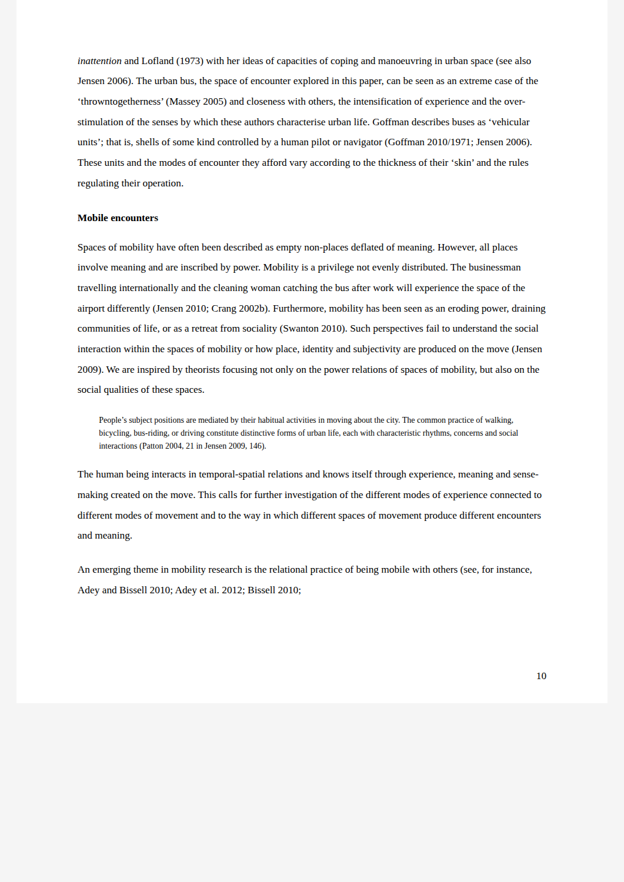inattention and Lofland (1973) with her ideas of capacities of coping and manoeuvring in urban space (see also Jensen 2006). The urban bus, the space of encounter explored in this paper, can be seen as an extreme case of the ‘throwntogetherness’ (Massey 2005) and closeness with others, the intensification of experience and the over-stimulation of the senses by which these authors characterise urban life. Goffman describes buses as ‘vehicular units’; that is, shells of some kind controlled by a human pilot or navigator (Goffman 2010/1971; Jensen 2006). These units and the modes of encounter they afford vary according to the thickness of their ‘skin’ and the rules regulating their operation.
Mobile encounters
Spaces of mobility have often been described as empty non-places deflated of meaning. However, all places involve meaning and are inscribed by power. Mobility is a privilege not evenly distributed. The businessman travelling internationally and the cleaning woman catching the bus after work will experience the space of the airport differently (Jensen 2010; Crang 2002b). Furthermore, mobility has been seen as an eroding power, draining communities of life, or as a retreat from sociality (Swanton 2010). Such perspectives fail to understand the social interaction within the spaces of mobility or how place, identity and subjectivity are produced on the move (Jensen 2009). We are inspired by theorists focusing not only on the power relations of spaces of mobility, but also on the social qualities of these spaces.
People’s subject positions are mediated by their habitual activities in moving about the city. The common practice of walking, bicycling, bus-riding, or driving constitute distinctive forms of urban life, each with characteristic rhythms, concerns and social interactions (Patton 2004, 21 in Jensen 2009, 146).
The human being interacts in temporal-spatial relations and knows itself through experience, meaning and sense-making created on the move. This calls for further investigation of the different modes of experience connected to different modes of movement and to the way in which different spaces of movement produce different encounters and meaning.
An emerging theme in mobility research is the relational practice of being mobile with others (see, for instance, Adey and Bissell 2010; Adey et al. 2012; Bissell 2010;
10